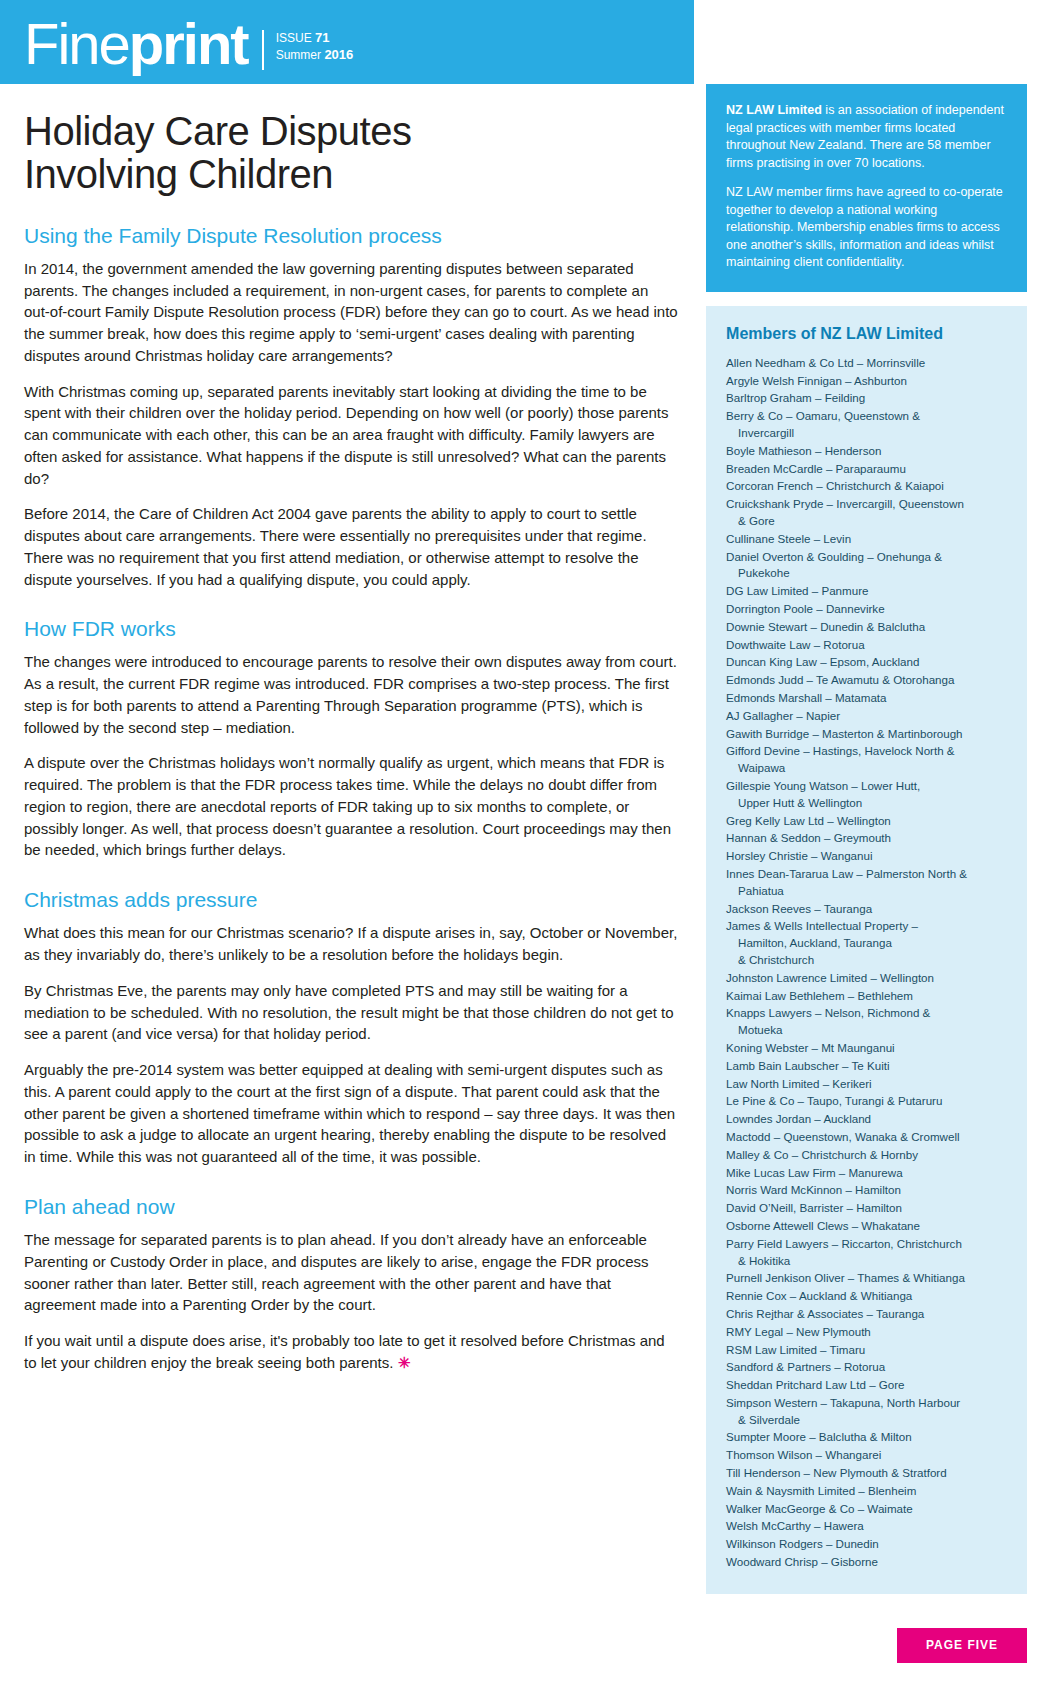Fineprint
ISSUE 71
Summer 2016
Holiday Care Disputes
Involving Children
Using the Family Dispute Resolution process
In 2014, the government amended the law governing parenting disputes between separated parents. The changes included a requirement, in non-urgent cases, for parents to complete an out-of-court Family Dispute Resolution process (FDR) before they can go to court. As we head into the summer break, how does this regime apply to ‘semi-urgent’ cases dealing with parenting disputes around Christmas holiday care arrangements?
With Christmas coming up, separated parents inevitably start looking at dividing the time to be spent with their children over the holiday period. Depending on how well (or poorly) those parents can communicate with each other, this can be an area fraught with difficulty. Family lawyers are often asked for assistance. What happens if the dispute is still unresolved? What can the parents do?
Before 2014, the Care of Children Act 2004 gave parents the ability to apply to court to settle disputes about care arrangements. There were essentially no prerequisites under that regime. There was no requirement that you first attend mediation, or otherwise attempt to resolve the dispute yourselves. If you had a qualifying dispute, you could apply.
How FDR works
The changes were introduced to encourage parents to resolve their own disputes away from court. As a result, the current FDR regime was introduced. FDR comprises a two-step process. The first step is for both parents to attend a Parenting Through Separation programme (PTS), which is followed by the second step – mediation.
A dispute over the Christmas holidays won’t normally qualify as urgent, which means that FDR is required. The problem is that the FDR process takes time. While the delays no doubt differ from region to region, there are anecdotal reports of FDR taking up to six months to complete, or possibly longer. As well, that process doesn’t guarantee a resolution. Court proceedings may then be needed, which brings further delays.
Christmas adds pressure
What does this mean for our Christmas scenario? If a dispute arises in, say, October or November, as they invariably do, there’s unlikely to be a resolution before the holidays begin.
By Christmas Eve, the parents may only have completed PTS and may still be waiting for a mediation to be scheduled. With no resolution, the result might be that those children do not get to see a parent (and vice versa) for that holiday period.
Arguably the pre-2014 system was better equipped at dealing with semi-urgent disputes such as this. A parent could apply to the court at the first sign of a dispute. That parent could ask that the other parent be given a shortened timeframe within which to respond – say three days. It was then possible to ask a judge to allocate an urgent hearing, thereby enabling the dispute to be resolved in time. While this was not guaranteed all of the time, it was possible.
Plan ahead now
The message for separated parents is to plan ahead. If you don’t already have an enforceable Parenting or Custody Order in place, and disputes are likely to arise, engage the FDR process sooner rather than later. Better still, reach agreement with the other parent and have that agreement made into a Parenting Order by the court.
If you wait until a dispute does arise, it's probably too late to get it resolved before Christmas and to let your children enjoy the break seeing both parents. ✳
NZ LAW Limited is an association of independent legal practices with member firms located throughout New Zealand. There are 58 member firms practising in over 70 locations.
NZ LAW member firms have agreed to co-operate together to develop a national working relationship. Membership enables firms to access one another’s skills, information and ideas whilst maintaining client confidentiality.
Members of NZ LAW Limited
Allen Needham & Co Ltd – Morrinsville
Argyle Welsh Finnigan – Ashburton
Barltrop Graham – Feilding
Berry & Co – Oamaru, Queenstown &Invercargill
Boyle Mathieson – Henderson
Breaden McCardle – Paraparaumu
Corcoran French – Christchurch & Kaiapoi
Cruickshank Pryde – Invercargill, Queenstown& Gore
Cullinane Steele – Levin
Daniel Overton & Goulding – Onehunga &Pukekohe
DG Law Limited – Panmure
Dorrington Poole – Dannevirke
Downie Stewart – Dunedin & Balclutha
Dowthwaite Law – Rotorua
Duncan King Law – Epsom, Auckland
Edmonds Judd – Te Awamutu & Otorohanga
Edmonds Marshall – Matamata
AJ Gallagher – Napier
Gawith Burridge – Masterton & Martinborough
Gifford Devine – Hastings, Havelock North &Waipawa
Gillespie Young Watson – Lower Hutt,Upper Hutt & Wellington
Greg Kelly Law Ltd – Wellington
Hannan & Seddon – Greymouth
Horsley Christie – Wanganui
Innes Dean-Tararua Law – Palmerston North &Pahiatua
Jackson Reeves – Tauranga
James & Wells Intellectual Property –Hamilton, Auckland, Tauranga& Christchurch
Johnston Lawrence Limited – Wellington
Kaimai Law Bethlehem – Bethlehem
Knapps Lawyers – Nelson, Richmond &Motueka
Koning Webster – Mt Maunganui
Lamb Bain Laubscher – Te Kuiti
Law North Limited – Kerikeri
Le Pine & Co – Taupo, Turangi & Putaruru
Lowndes Jordan – Auckland
Mactodd – Queenstown, Wanaka & Cromwell
Malley & Co – Christchurch & Hornby
Mike Lucas Law Firm – Manurewa
Norris Ward McKinnon – Hamilton
David O’Neill, Barrister – Hamilton
Osborne Attewell Clews – Whakatane
Parry Field Lawyers – Riccarton, Christchurch& Hokitika
Purnell Jenkison Oliver – Thames & Whitianga
Rennie Cox – Auckland & Whitianga
Chris Rejthar & Associates – Tauranga
RMY Legal – New Plymouth
RSM Law Limited – Timaru
Sandford & Partners – Rotorua
Sheddan Pritchard Law Ltd – Gore
Simpson Western – Takapuna, North Harbour& Silverdale
Sumpter Moore – Balclutha & Milton
Thomson Wilson – Whangarei
Till Henderson – New Plymouth & Stratford
Wain & Naysmith Limited – Blenheim
Walker MacGeorge & Co – Waimate
Welsh McCarthy – Hawera
Wilkinson Rodgers – Dunedin
Woodward Chrisp – Gisborne
PAGE FIVE